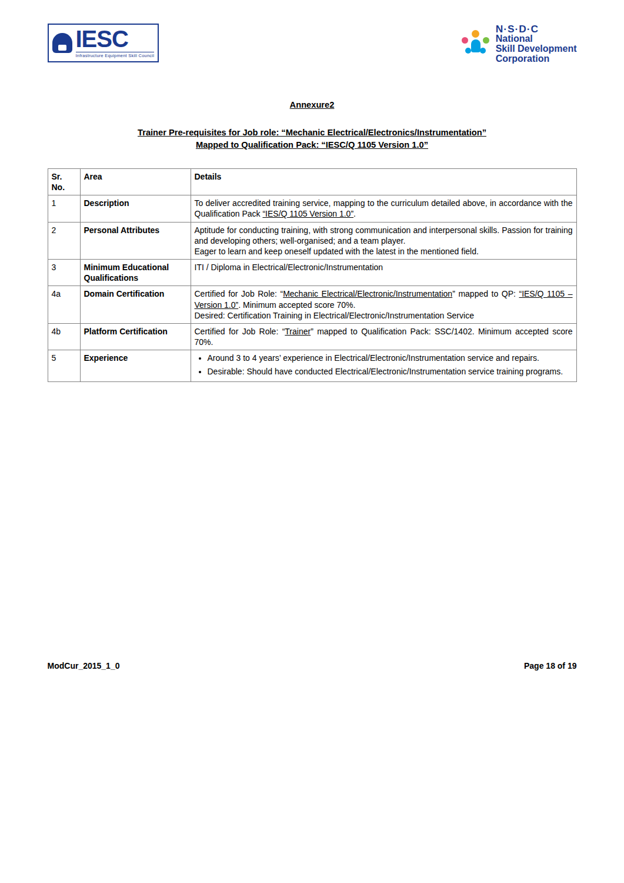IESC
Infrastructure Equipment Skill Council
N·S·D·C
National
Skill Development
Corporation
Annexure2
Trainer Pre-requisites for Job role: “Mechanic Electrical/Electronics/Instrumentation” Mapped to Qualification Pack: “IESC/Q 1105 Version 1.0”
| Sr. No. | Area | Details |
| 1 | Description | To deliver accredited training service, mapping to the curriculum detailed above, in accordance with the Qualification Pack “IES/Q 1105 Version 1.0” . |
| 2 | Personal Attributes | Aptitude for conducting training, with strong communication and interpersonal skills. Passion for training and developing others; well-organised; and a team player. Eager to learn and keep oneself updated with the latest in the mentioned field. |
| 3 | Minimum Educational Qualifications | ITI / Diploma in Electrical/Electronic/Instrumentation |
| 4a | Domain Certification | Certified for Job Role: “ Mechanic Electrical/Electronic/Instrumentation ” mapped to QP: “IES/Q 1105 – Version 1.0” . Minimum accepted score 70%. Desired: Certification Training in Electrical/Electronic/Instrumentation Service |
| 4b | Platform Certification | Certified for Job Role: “ Trainer ” mapped to Qualification Pack: SSC/1402. Minimum accepted score 70%. |
| 5 | Experience | Around 3 to 4 years’ experience in Electrical/Electronic/Instrumentation service and repairs. Desirable: Should have conducted Electrical/Electronic/Instrumentation service training programs. |
ModCur_2015_1_0
Page 18 of 19